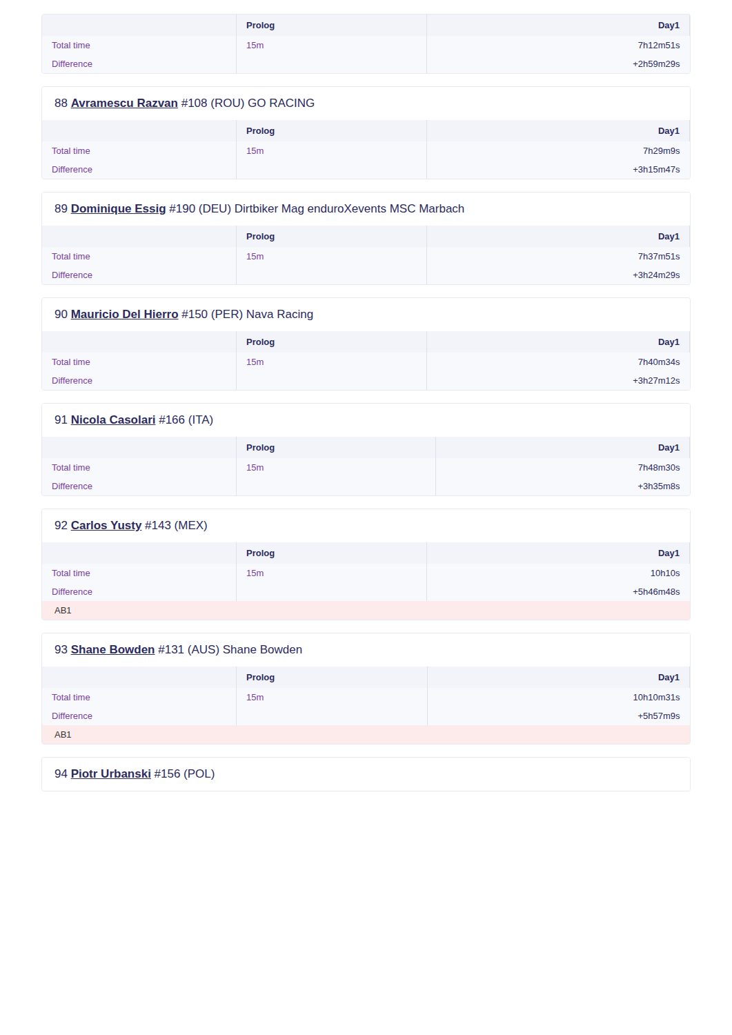| | Prolog | Day1 |
| --- | --- | --- |
| Total time | 15m | 7h12m51s |
| Difference | | +2h59m29s |
88 Avramescu Razvan #108 (ROU) GO RACING
| | Prolog | Day1 |
| --- | --- | --- |
| Total time | 15m | 7h29m9s |
| Difference | | +3h15m47s |
89 Dominique Essig #190 (DEU) Dirtbiker Mag enduroXevents MSC Marbach
| | Prolog | Day1 |
| --- | --- | --- |
| Total time | 15m | 7h37m51s |
| Difference | | +3h24m29s |
90 Mauricio Del Hierro #150 (PER) Nava Racing
| | Prolog | Day1 |
| --- | --- | --- |
| Total time | 15m | 7h40m34s |
| Difference | | +3h27m12s |
91 Nicola Casolari #166 (ITA)
| | Prolog | Day1 |
| --- | --- | --- |
| Total time | 15m | 7h48m30s |
| Difference | | +3h35m8s |
92 Carlos Yusty #143 (MEX)
| | Prolog | Day1 |
| --- | --- | --- |
| Total time | 15m | 10h10s |
| Difference | | +5h46m48s |
AB1
93 Shane Bowden #131 (AUS) Shane Bowden
| | Prolog | Day1 |
| --- | --- | --- |
| Total time | 15m | 10h10m31s |
| Difference | | +5h57m9s |
AB1
94 Piotr Urbanski #156 (POL)